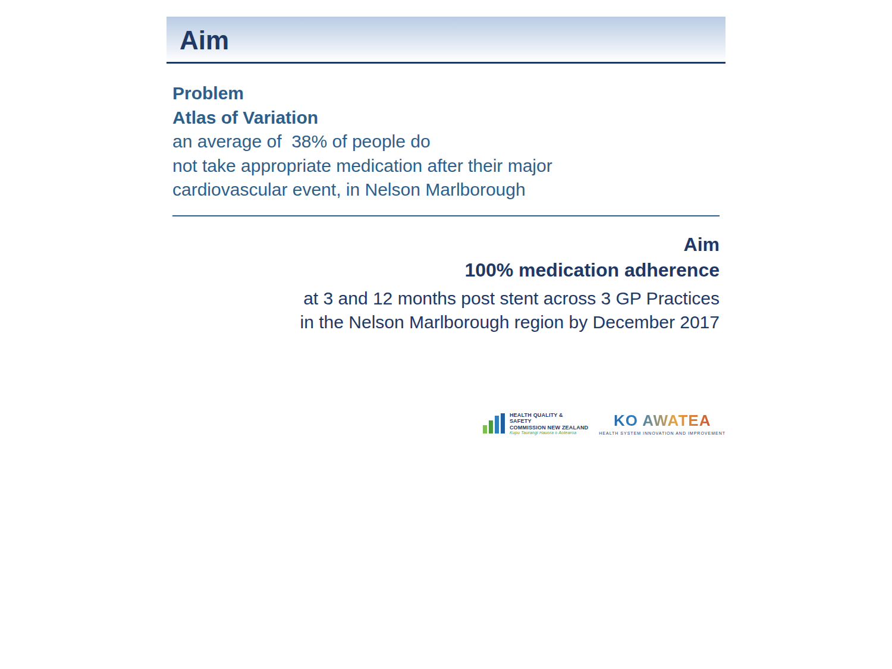Aim
Problem
Atlas of Variation
an average of 38% of people do
not take appropriate medication after their major
cardiovascular event, in Nelson Marlborough
Aim
100% medication adherence
at 3 and 12 months post stent across 3 GP Practices
in the Nelson Marlborough region by December 2017
HEALTH QUALITY &
SAFETY
COMMISSION NEW ZEALAND
Kupu Taurangi Hauora o Aotearoa
KO AWATEA
HEALTH SYSTEM INNOVATION AND IMPROVEMENT